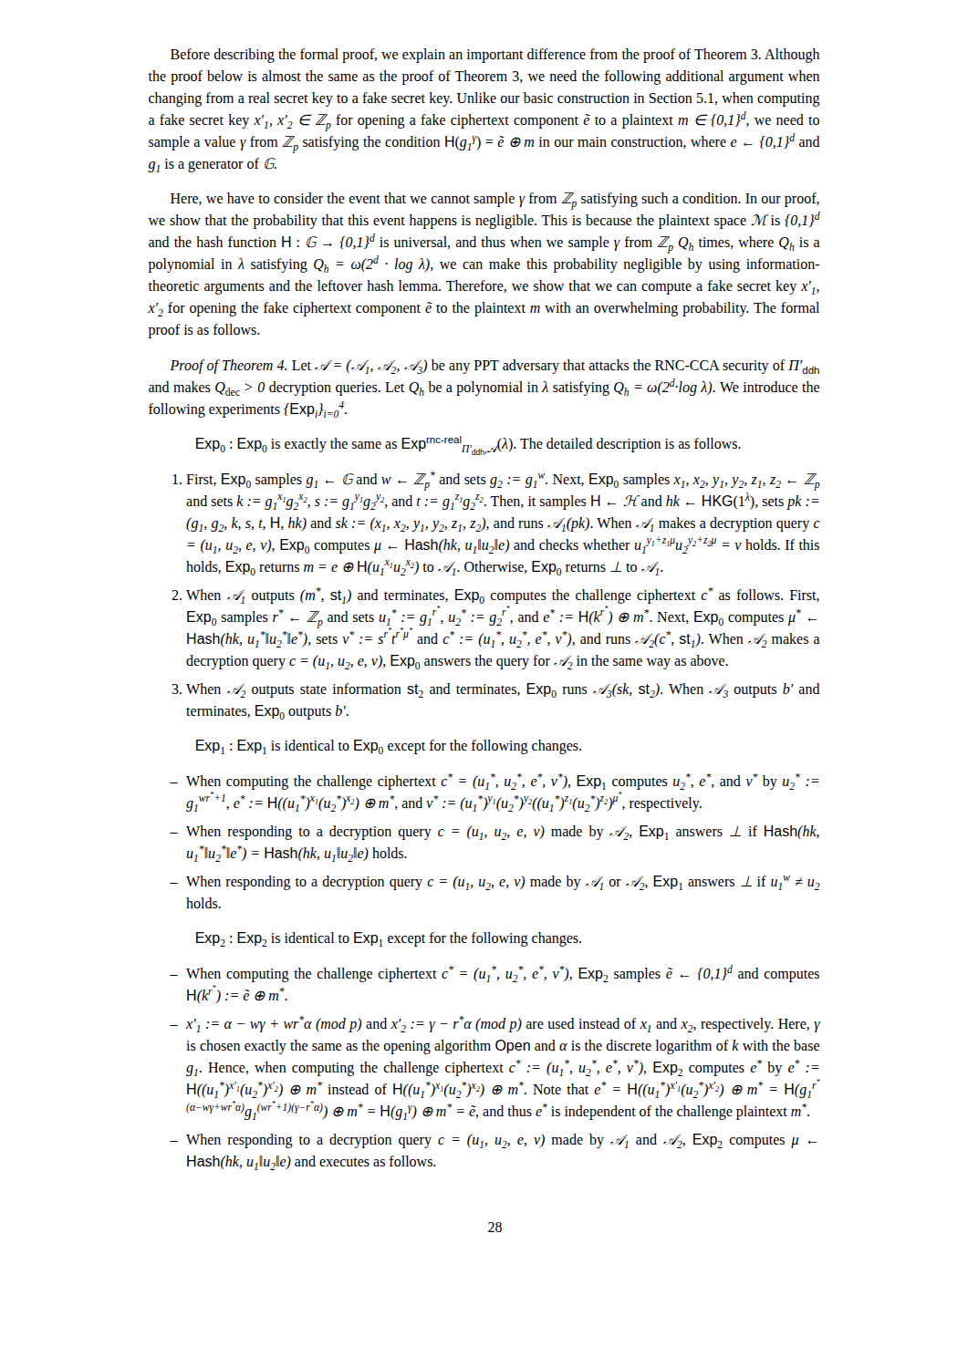Before describing the formal proof, we explain an important difference from the proof of Theorem 3. Although the proof below is almost the same as the proof of Theorem 3, we need the following additional argument when changing from a real secret key to a fake secret key. Unlike our basic construction in Section 5.1, when computing a fake secret key x′1, x′2 ∈ ℤp for opening a fake ciphertext component ẽ to a plaintext m ∈ {0,1}d, we need to sample a value γ from ℤp satisfying the condition H(g1γ) = ẽ ⊕ m in our main construction, where e ← {0,1}d and g1 is a generator of 𝔾.
Here, we have to consider the event that we cannot sample γ from ℤp satisfying such a condition. In our proof, we show that the probability that this event happens is negligible. This is because the plaintext space ℳ is {0,1}d and the hash function H : 𝔾 → {0,1}d is universal, and thus when we sample γ from ℤp Qh times, where Qh is a polynomial in λ satisfying Qh = ω(2d · log λ), we can make this probability negligible by using information-theoretic arguments and the leftover hash lemma. Therefore, we show that we can compute a fake secret key x′1, x′2 for opening the fake ciphertext component ẽ to the plaintext m with an overwhelming probability. The formal proof is as follows.
Proof of Theorem 4. Let 𝒜 = (𝒜1, 𝒜2, 𝒜3) be any PPT adversary that attacks the RNC-CCA security of Π′ddh and makes Qdec > 0 decryption queries. Let Qh be a polynomial in λ satisfying Qh = ω(2d·log λ). We introduce the following experiments {Expi}i=04.
Exp0 : Exp0 is exactly the same as Exprnc-realΠ′ddh,𝒜(λ). The detailed description is as follows.
First, Exp0 samples g1 ← 𝔾 and w ← ℤp* and sets g2 := g1w. Next, Exp0 samples x1, x2, y1, y2, z1, z2 ← ℤp and sets k := g1x1g2x2, s := g1y1g2y2, and t := g1z1g2z2. Then, it samples H ← ℋ and hk ← HKG(1λ), sets pk := (g1, g2, k, s, t, H, hk) and sk := (x1, x2, y1, y2, z1, z2), and runs 𝒜1(pk). When 𝒜1 makes a decryption query c = (u1, u2, e, v), Exp0 computes μ ← Hash(hk, u1‖u2‖e) and checks whether u1y1+z1μu2y2+z2μ = v holds. If this holds, Exp0 returns m = e ⊕ H(u1x1u2x2) to 𝒜1. Otherwise, Exp0 returns ⊥ to 𝒜1.
When 𝒜1 outputs (m*, st1) and terminates, Exp0 computes the challenge ciphertext c* as follows. First, Exp0 samples r* ← ℤp and sets u1* := g1r*, u2* := g2r*, and e* := H(kr*) ⊕ m*. Next, Exp0 computes μ* ← Hash(hk, u1*‖u2*‖e*), sets v* := sr*tr*μ* and c* := (u1*, u2*, e*, v*), and runs 𝒜2(c*, st1). When 𝒜2 makes a decryption query c = (u1, u2, e, v), Exp0 answers the query for 𝒜2 in the same way as above.
When 𝒜2 outputs state information st2 and terminates, Exp0 runs 𝒜3(sk, st2). When 𝒜3 outputs b′ and terminates, Exp0 outputs b′.
Exp1 : Exp1 is identical to Exp0 except for the following changes.
When computing the challenge ciphertext c* = (u1*, u2*, e*, v*), Exp1 computes u2*, e*, and v* by u2* := g1wr*+1, e* := H((u1*)x1(u2*)x2) ⊕ m*, and v* := (u1*)y1(u2*)y2((u1*)z1(u2*)z2)μ*, respectively.
When responding to a decryption query c = (u1, u2, e, v) made by 𝒜2, Exp1 answers ⊥ if Hash(hk, u1*‖u2*‖e*) = Hash(hk, u1‖u2‖e) holds.
When responding to a decryption query c = (u1, u2, e, v) made by 𝒜1 or 𝒜2, Exp1 answers ⊥ if u1w ≠ u2 holds.
Exp2 : Exp2 is identical to Exp1 except for the following changes.
When computing the challenge ciphertext c* = (u1*, u2*, e*, v*), Exp2 samples ẽ ← {0,1}d and computes H(kr*) := ẽ ⊕ m*.
x′1 := α − wγ + wr*α (mod p) and x′2 := γ − r*α (mod p) are used instead of x1 and x2, respectively. Here, γ is chosen exactly the same as the opening algorithm Open and α is the discrete logarithm of k with the base g1. Hence, when computing the challenge ciphertext c* := (u1*, u2*, e*, v*), Exp2 computes e* by e* := H((u1*)x′1(u2*)x′2) ⊕ m* instead of H((u1*)x1(u2*)x2) ⊕ m*. Note that e* = H((u1*)x′1(u2*)x′2) ⊕ m* = H(g1r*(α−wγ+wr*α)g1(wr*+1)(γ−r*α)) ⊕ m* = H(g1γ) ⊕ m* = ẽ, and thus e* is independent of the challenge plaintext m*.
When responding to a decryption query c = (u1, u2, e, v) made by 𝒜1 and 𝒜2, Exp2 computes μ ← Hash(hk, u1‖u2‖e) and executes as follows.
28